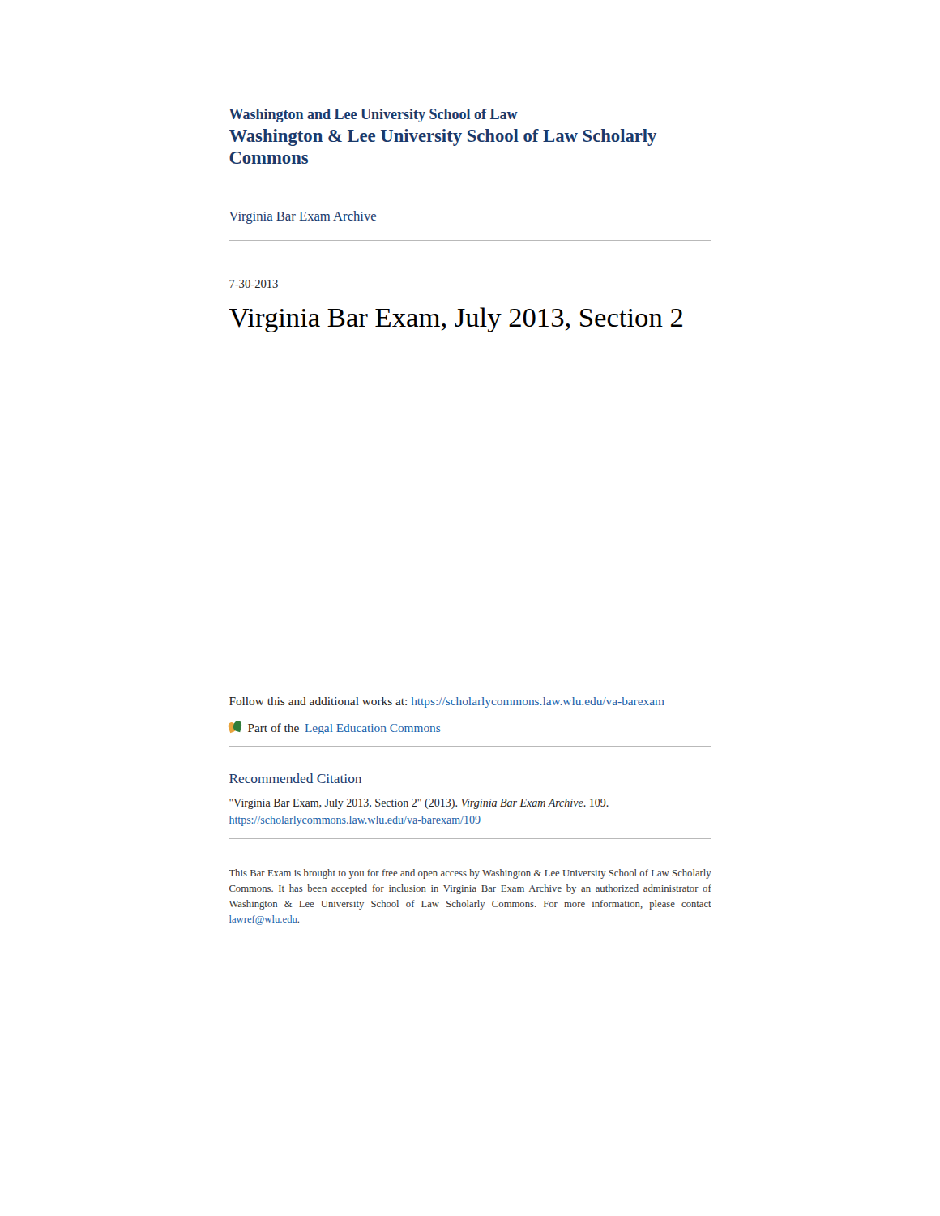Washington and Lee University School of Law
Washington & Lee University School of Law Scholarly
Commons
Virginia Bar Exam Archive
7-30-2013
Virginia Bar Exam, July 2013, Section 2
Follow this and additional works at: https://scholarlycommons.law.wlu.edu/va-barexam
Part of the Legal Education Commons
Recommended Citation
"Virginia Bar Exam, July 2013, Section 2" (2013). Virginia Bar Exam Archive. 109.
https://scholarlycommons.law.wlu.edu/va-barexam/109
This Bar Exam is brought to you for free and open access by Washington & Lee University School of Law Scholarly Commons. It has been accepted for inclusion in Virginia Bar Exam Archive by an authorized administrator of Washington & Lee University School of Law Scholarly Commons. For more information, please contact lawref@wlu.edu.